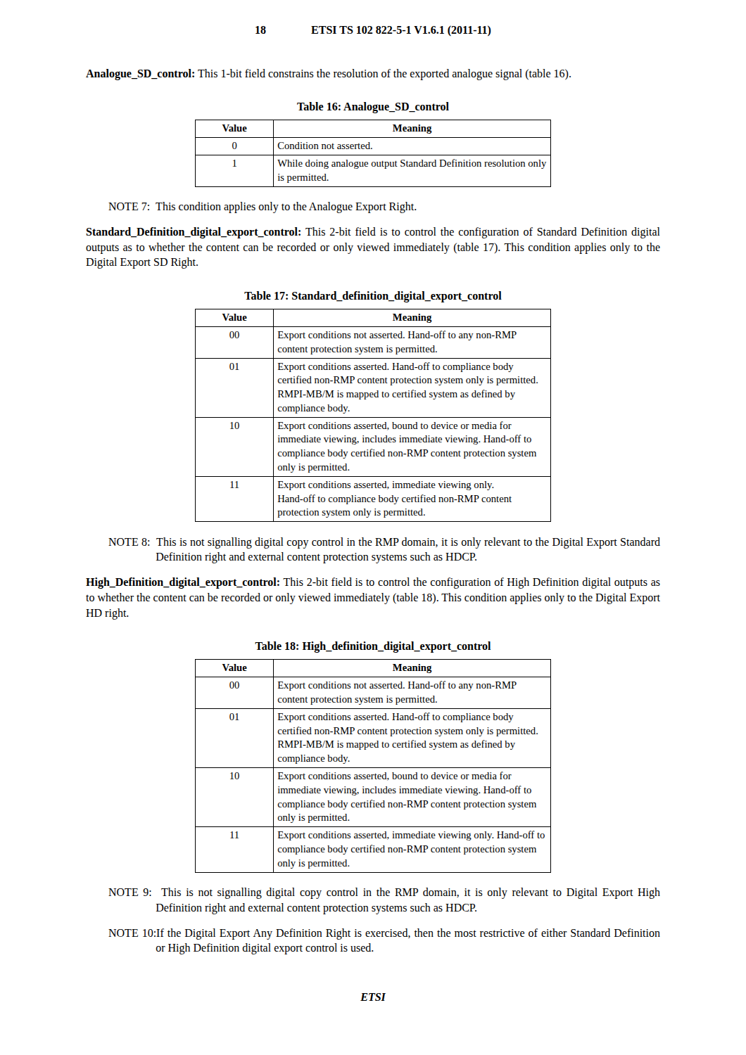18 ETSI TS 102 822-5-1 V1.6.1 (2011-11)
Analogue_SD_control: This 1-bit field constrains the resolution of the exported analogue signal (table 16).
Table 16: Analogue_SD_control
| Value | Meaning |
| --- | --- |
| 0 | Condition not asserted. |
| 1 | While doing analogue output Standard Definition resolution only is permitted. |
NOTE 7: This condition applies only to the Analogue Export Right.
Standard_Definition_digital_export_control: This 2-bit field is to control the configuration of Standard Definition digital outputs as to whether the content can be recorded or only viewed immediately (table 17). This condition applies only to the Digital Export SD Right.
Table 17: Standard_definition_digital_export_control
| Value | Meaning |
| --- | --- |
| 00 | Export conditions not asserted. Hand-off to any non-RMP content protection system is permitted. |
| 01 | Export conditions asserted. Hand-off to compliance body certified non-RMP content protection system only is permitted. RMPI-MB/M is mapped to certified system as defined by compliance body. |
| 10 | Export conditions asserted, bound to device or media for immediate viewing, includes immediate viewing. Hand-off to compliance body certified non-RMP content protection system only is permitted. |
| 11 | Export conditions asserted, immediate viewing only. Hand-off to compliance body certified non-RMP content protection system only is permitted. |
NOTE 8: This is not signalling digital copy control in the RMP domain, it is only relevant to the Digital Export Standard Definition right and external content protection systems such as HDCP.
High_Definition_digital_export_control: This 2-bit field is to control the configuration of High Definition digital outputs as to whether the content can be recorded or only viewed immediately (table 18). This condition applies only to the Digital Export HD right.
Table 18: High_definition_digital_export_control
| Value | Meaning |
| --- | --- |
| 00 | Export conditions not asserted. Hand-off to any non-RMP content protection system is permitted. |
| 01 | Export conditions asserted. Hand-off to compliance body certified non-RMP content protection system only is permitted. RMPI-MB/M is mapped to certified system as defined by compliance body. |
| 10 | Export conditions asserted, bound to device or media for immediate viewing, includes immediate viewing. Hand-off to compliance body certified non-RMP content protection system only is permitted. |
| 11 | Export conditions asserted, immediate viewing only. Hand-off to compliance body certified non-RMP content protection system only is permitted. |
NOTE 9: This is not signalling digital copy control in the RMP domain, it is only relevant to Digital Export High Definition right and external content protection systems such as HDCP.
NOTE 10: If the Digital Export Any Definition Right is exercised, then the most restrictive of either Standard Definition or High Definition digital export control is used.
ETSI